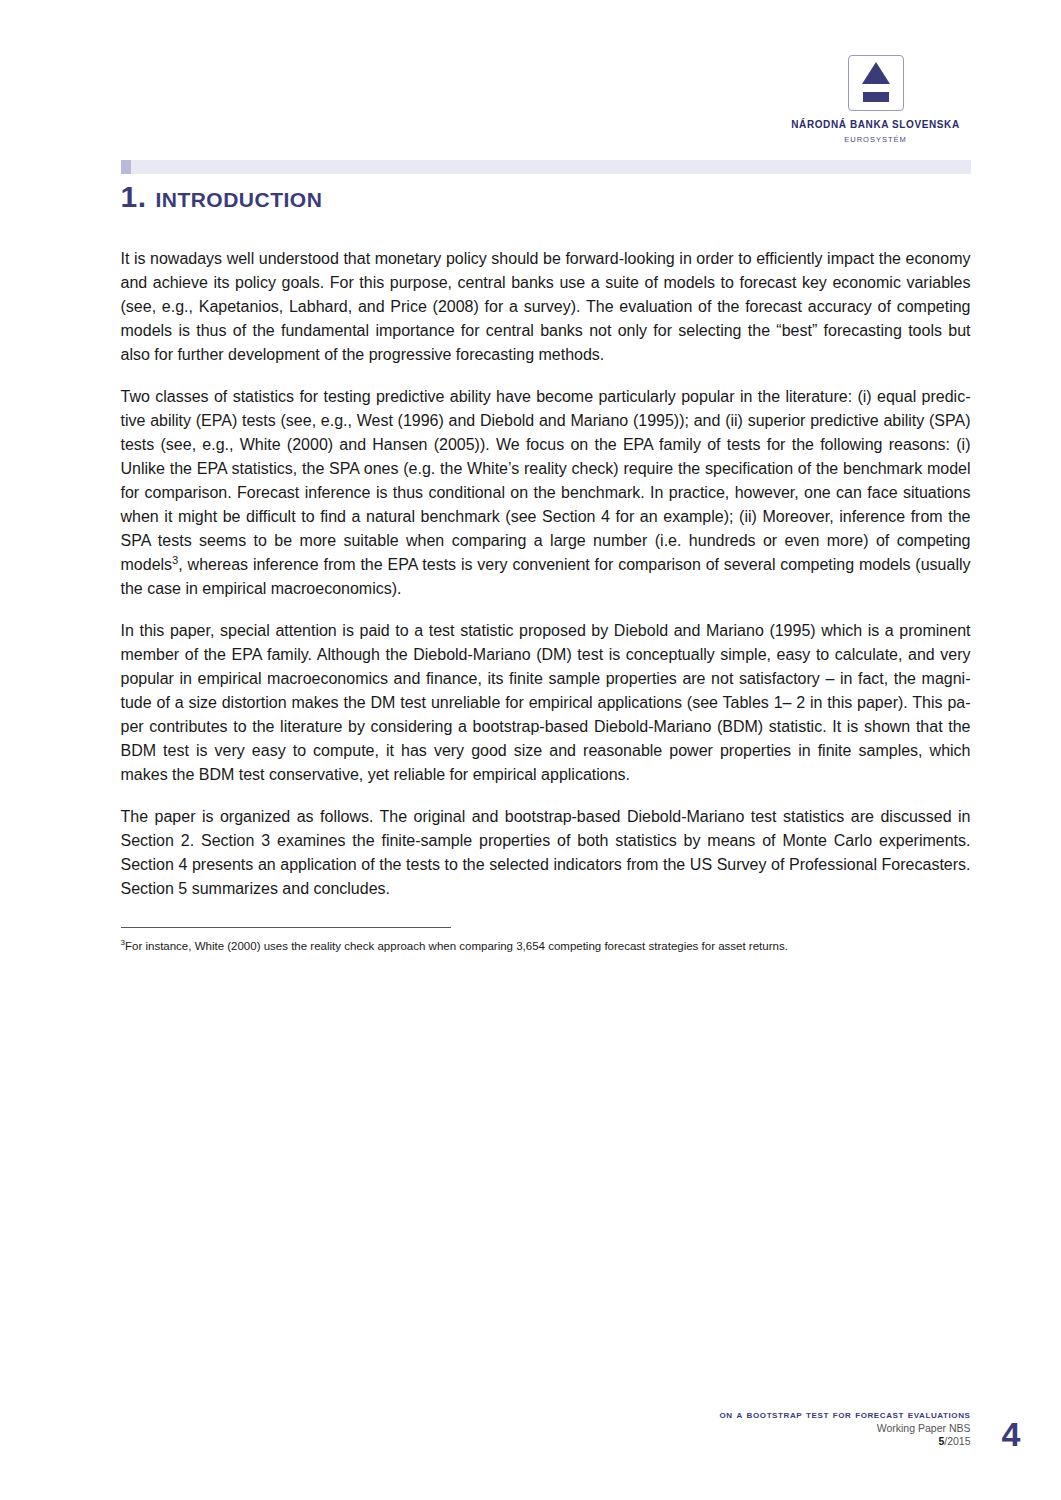NÁRODNÁ BANKA SLOVENSKA
EUROSYSTÉM
1. Introduction
It is nowadays well understood that monetary policy should be forward-looking in order to efficiently impact the economy and achieve its policy goals. For this purpose, central banks use a suite of models to forecast key economic variables (see, e.g., Kapetanios, Labhard, and Price (2008) for a survey). The evaluation of the forecast accuracy of competing models is thus of the fundamental importance for central banks not only for selecting the “best” forecasting tools but also for further development of the progressive forecasting methods.
Two classes of statistics for testing predictive ability have become particularly popular in the literature: (i) equal predictive ability (EPA) tests (see, e.g., West (1996) and Diebold and Mariano (1995)); and (ii) superior predictive ability (SPA) tests (see, e.g., White (2000) and Hansen (2005)). We focus on the EPA family of tests for the following reasons: (i) Unlike the EPA statistics, the SPA ones (e.g. the White’s reality check) require the specification of the benchmark model for comparison. Forecast inference is thus conditional on the benchmark. In practice, however, one can face situations when it might be difficult to find a natural benchmark (see Section 4 for an example); (ii) Moreover, inference from the SPA tests seems to be more suitable when comparing a large number (i.e. hundreds or even more) of competing models3, whereas inference from the EPA tests is very convenient for comparison of several competing models (usually the case in empirical macroeconomics).
In this paper, special attention is paid to a test statistic proposed by Diebold and Mariano (1995) which is a prominent member of the EPA family. Although the Diebold-Mariano (DM) test is conceptually simple, easy to calculate, and very popular in empirical macroeconomics and finance, its finite sample properties are not satisfactory – in fact, the magnitude of a size distortion makes the DM test unreliable for empirical applications (see Tables 1– 2 in this paper). This paper contributes to the literature by considering a bootstrap-based Diebold-Mariano (BDM) statistic. It is shown that the BDM test is very easy to compute, it has very good size and reasonable power properties in finite samples, which makes the BDM test conservative, yet reliable for empirical applications.
The paper is organized as follows. The original and bootstrap-based Diebold-Mariano test statistics are discussed in Section 2. Section 3 examines the finite-sample properties of both statistics by means of Monte Carlo experiments. Section 4 presents an application of the tests to the selected indicators from the US Survey of Professional Forecasters. Section 5 summarizes and concludes.
3For instance, White (2000) uses the reality check approach when comparing 3,654 competing forecast strategies for asset returns.
On a Bootstrap Test for Forecast Evaluations
Working Paper NBS
5/2015
4